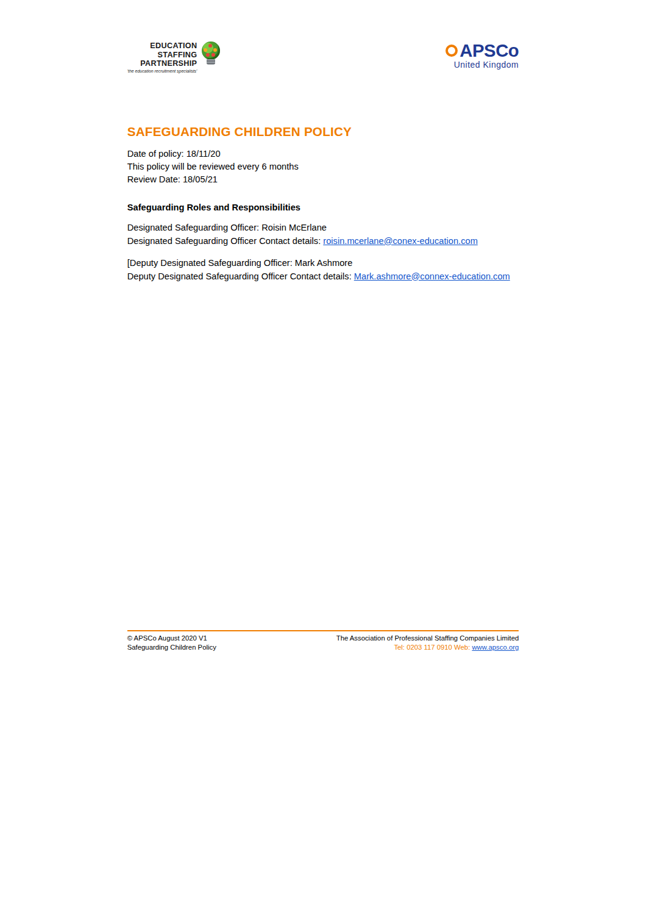EDUCATION
STAFFING
PARTNERSHIP 'the education recruitment specialists'
APSCo
United Kingdom
SAFEGUARDING CHILDREN POLICY
Date of policy: 18/11/20
This policy will be reviewed every 6 months
Review Date: 18/05/21
Safeguarding Roles and Responsibilities
Designated Safeguarding Officer: Roisin McErlane
Designated Safeguarding Officer Contact details: roisin.mcerlane@conex-education.com
[Deputy Designated Safeguarding Officer: Mark Ashmore
Deputy Designated Safeguarding Officer Contact details: Mark.ashmore@connex-education.com
© APSCo August 2020 V1
Safeguarding Children Policy
The Association of Professional Staffing Companies Limited
Tel: 0203 117 0910 Web: www.apsco.org